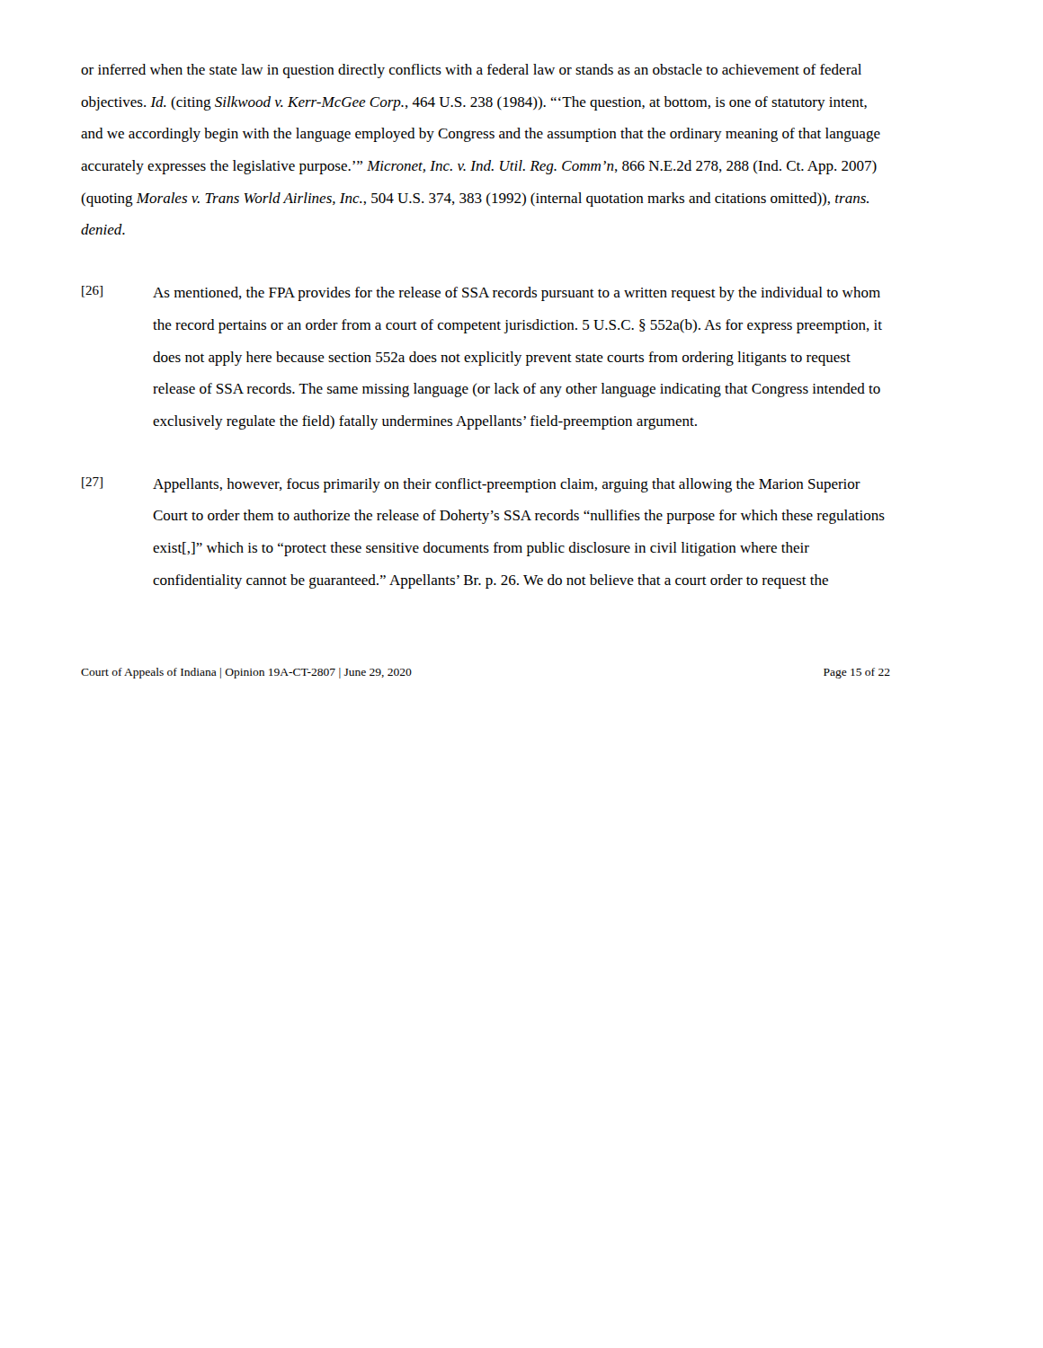or inferred when the state law in question directly conflicts with a federal law or stands as an obstacle to achievement of federal objectives. Id. (citing Silkwood v. Kerr-McGee Corp., 464 U.S. 238 (1984)). “‘The question, at bottom, is one of statutory intent, and we accordingly begin with the language employed by Congress and the assumption that the ordinary meaning of that language accurately expresses the legislative purpose.’” Micronet, Inc. v. Ind. Util. Reg. Comm’n, 866 N.E.2d 278, 288 (Ind. Ct. App. 2007) (quoting Morales v. Trans World Airlines, Inc., 504 U.S. 374, 383 (1992) (internal quotation marks and citations omitted)), trans. denied.
[26] As mentioned, the FPA provides for the release of SSA records pursuant to a written request by the individual to whom the record pertains or an order from a court of competent jurisdiction. 5 U.S.C. § 552a(b). As for express preemption, it does not apply here because section 552a does not explicitly prevent state courts from ordering litigants to request release of SSA records. The same missing language (or lack of any other language indicating that Congress intended to exclusively regulate the field) fatally undermines Appellants’ field-preemption argument.
[27] Appellants, however, focus primarily on their conflict-preemption claim, arguing that allowing the Marion Superior Court to order them to authorize the release of Doherty’s SSA records “nullifies the purpose for which these regulations exist[,]” which is to “protect these sensitive documents from public disclosure in civil litigation where their confidentiality cannot be guaranteed.” Appellants’ Br. p. 26. We do not believe that a court order to request the
Court of Appeals of Indiana | Opinion 19A-CT-2807 | June 29, 2020
Page 15 of 22